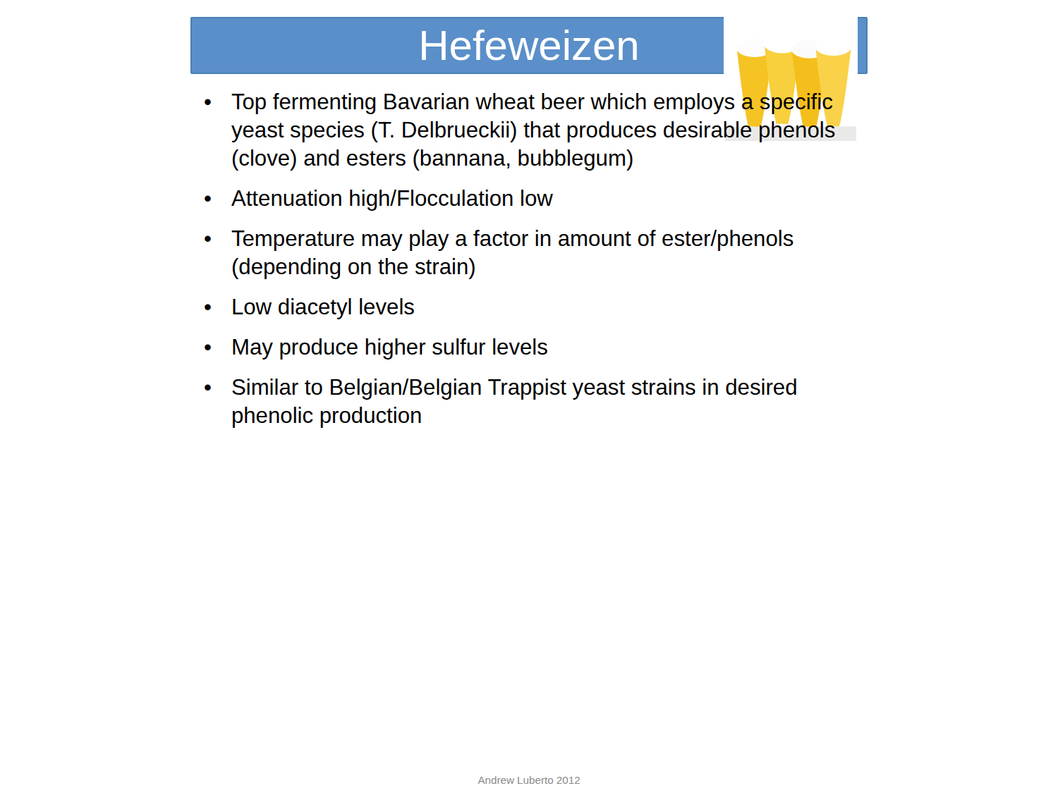Hefeweizen
Top fermenting Bavarian wheat beer which employs a specific yeast species (T. Delbrueckii) that produces desirable phenols (clove) and esters (bannana, bubblegum)
Attenuation high/Flocculation low
Temperature may play a factor in amount of ester/phenols (depending on the strain)
Low diacetyl levels
May produce higher sulfur levels
Similar to Belgian/Belgian Trappist yeast strains in desired phenolic production
Andrew Luberto 2012